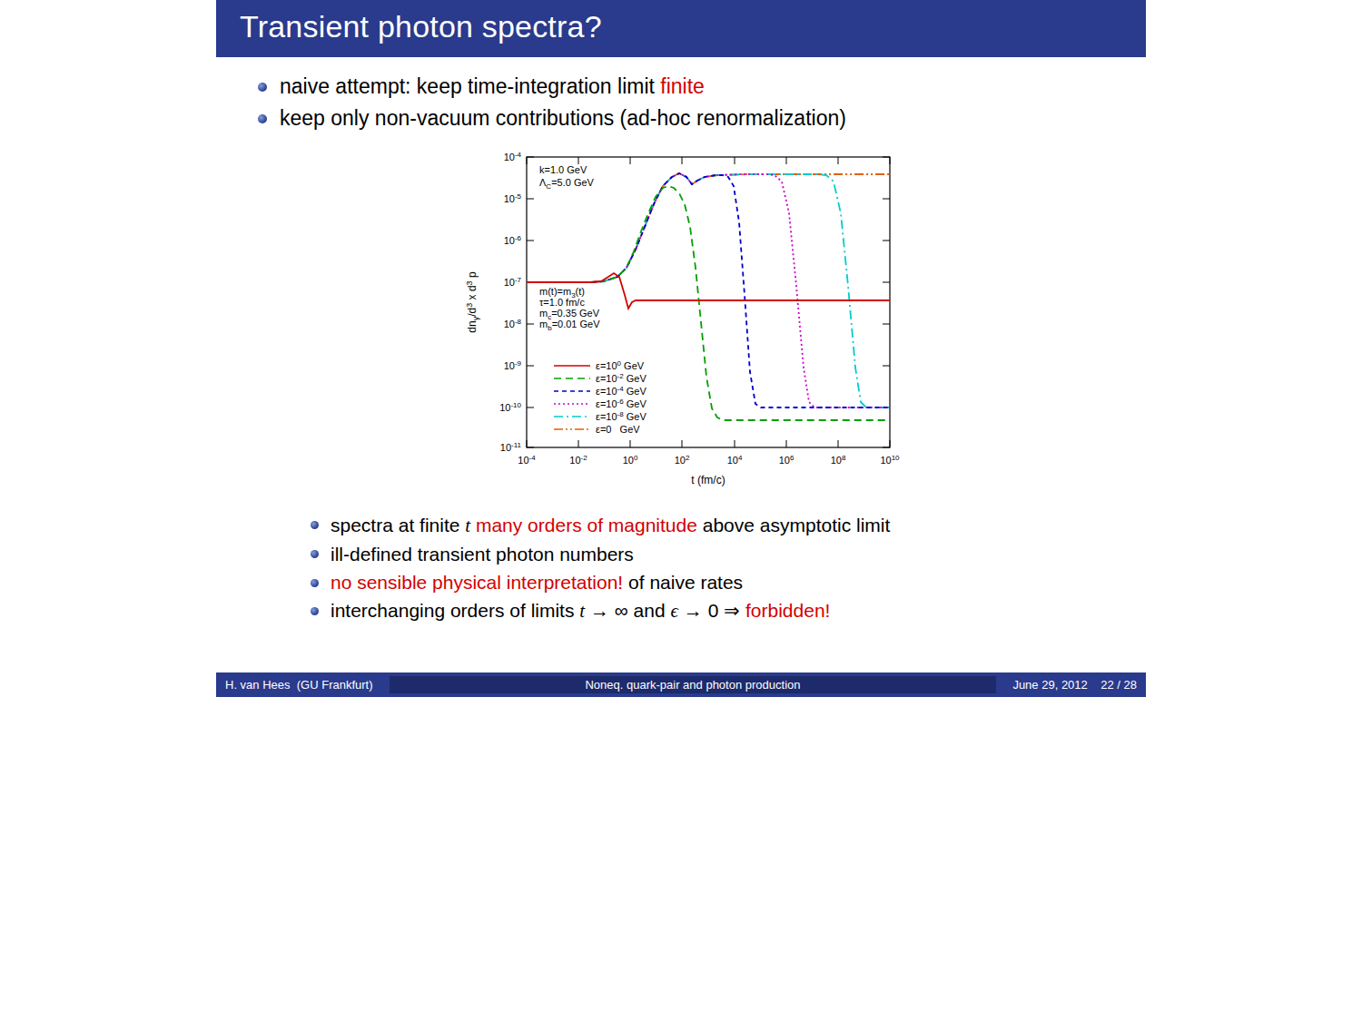Transient photon spectra?
naive attempt: keep time-integration limit finite
keep only non-vacuum contributions (ad-hoc renormalization)
10-4 10-5 10-6 10-7 10-8 10-9 10-10 10-11 10-4 10-2 100 102 104 106 108 1010 t (fm/c) dnγ/d3 x d3 p k=1.0 GeV ΛC=5.0 GeV m(t)=m3(t) τ=1.0 fm/c mc=0.35 GeV mb=0.01 GeV ε=100 GeV ε=10-2 GeV ε=10-4 GeV ε=10-6 GeV ε=10-8 GeV ε=0 GeV
spectra at finite t many orders of magnitude above asymptotic limit
ill-defined transient photon numbers
no sensible physical interpretation! of naive rates
interchanging orders of limits t → ∞ and ϵ → 0 ⇒ forbidden!
H. van Hees (GU Frankfurt)
Noneq. quark-pair and photon production
June 29, 2012 22 / 28